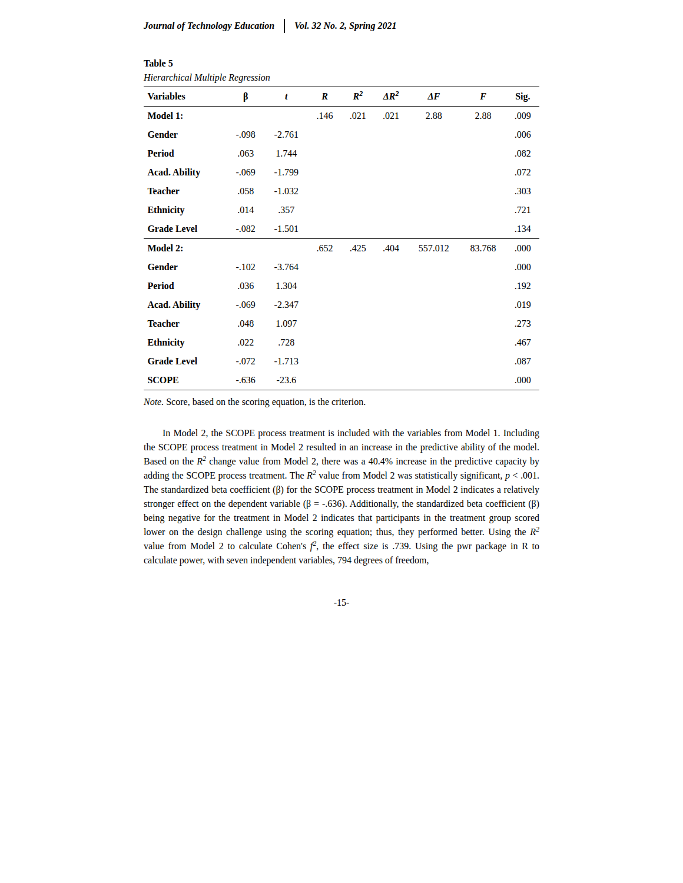Journal of Technology Education Vol. 32 No. 2, Spring 2021
Table 5
Hierarchical Multiple Regression
| Variables | β | t | R | R 2 | ΔR 2 | ΔF | F | Sig. |
| --- | --- | --- | --- | --- | --- | --- | --- | --- |
| Model 1: | | | .146 | .021 | .021 | 2.88 | 2.88 | .009 |
| Gender | -.098 | -2.761 | | | | | | .006 |
| Period | .063 | 1.744 | | | | | | .082 |
| Acad. Ability | -.069 | -1.799 | | | | | | .072 |
| Teacher | .058 | -1.032 | | | | | | .303 |
| Ethnicity | .014 | .357 | | | | | | .721 |
| Grade Level | -.082 | -1.501 | | | | | | .134 |
| Model 2: | | | .652 | .425 | .404 | 557.012 | 83.768 | .000 |
| Gender | -.102 | -3.764 | | | | | | .000 |
| Period | .036 | 1.304 | | | | | | .192 |
| Acad. Ability | -.069 | -2.347 | | | | | | .019 |
| Teacher | .048 | 1.097 | | | | | | .273 |
| Ethnicity | .022 | .728 | | | | | | .467 |
| Grade Level | -.072 | -1.713 | | | | | | .087 |
| SCOPE | -.636 | -23.6 | | | | | | .000 |
Note. Score, based on the scoring equation, is the criterion.
In Model 2, the SCOPE process treatment is included with the variables from Model 1. Including the SCOPE process treatment in Model 2 resulted in an increase in the predictive ability of the model. Based on the R2 change value from Model 2, there was a 40.4% increase in the predictive capacity by adding the SCOPE process treatment. The R2 value from Model 2 was statistically significant, p < .001. The standardized beta coefficient (β) for the SCOPE process treatment in Model 2 indicates a relatively stronger effect on the dependent variable (β = -.636). Additionally, the standardized beta coefficient (β) being negative for the treatment in Model 2 indicates that participants in the treatment group scored lower on the design challenge using the scoring equation; thus, they performed better. Using the R2 value from Model 2 to calculate Cohen's f2, the effect size is .739. Using the pwr package in R to calculate power, with seven independent variables, 794 degrees of freedom,
-15-